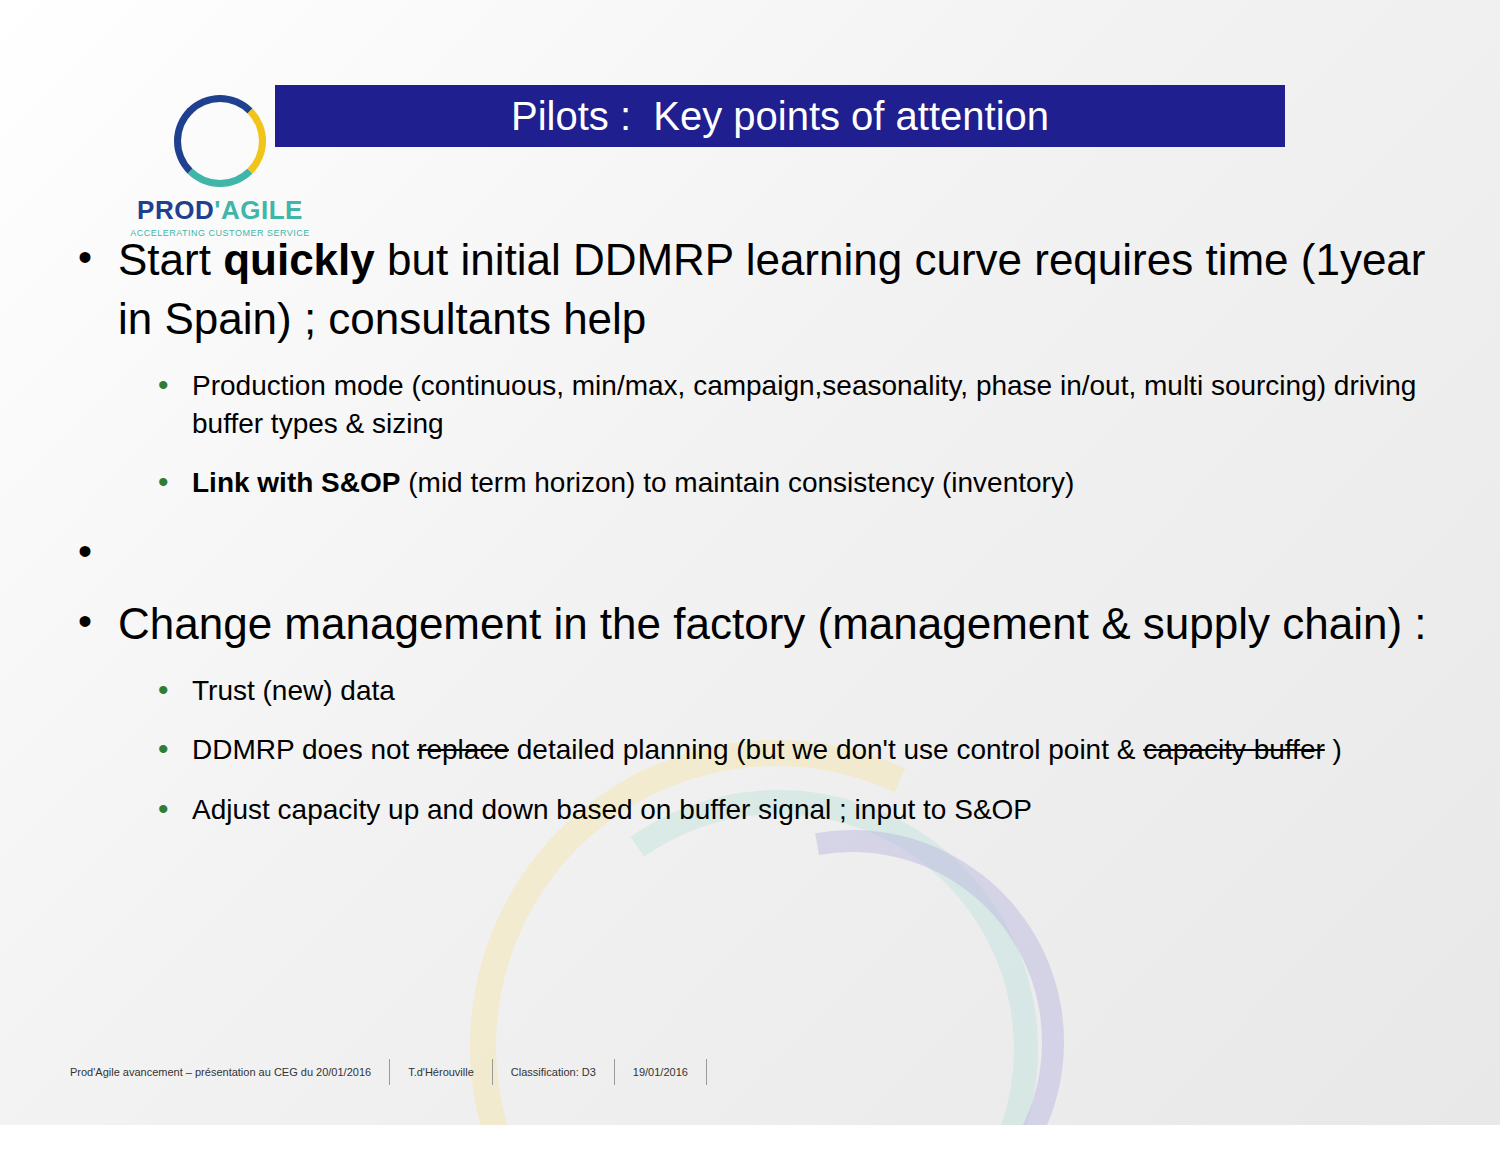PROD'AGILE
ACCELERATING CUSTOMER SERVICE
Pilots : Key points of attention
Start quickly but initial DDMRP learning curve requires time (1year in Spain) ; consultants help
Production mode (continuous, min/max, campaign,seasonality, phase in/out, multi sourcing) driving buffer types & sizing
Link with S&OP (mid term horizon) to maintain consistency (inventory)
Change management in the factory (management & supply chain) :
Trust (new) data
DDMRP does not replace detailed planning (but we don't use control point & capacity buffer )
Adjust capacity up and down based on buffer signal ; input to S&OP
Prod'Agile avancement – présentation au CEG du 20/01/2016
T.d'Hérouville
Classification: D3
19/01/2016